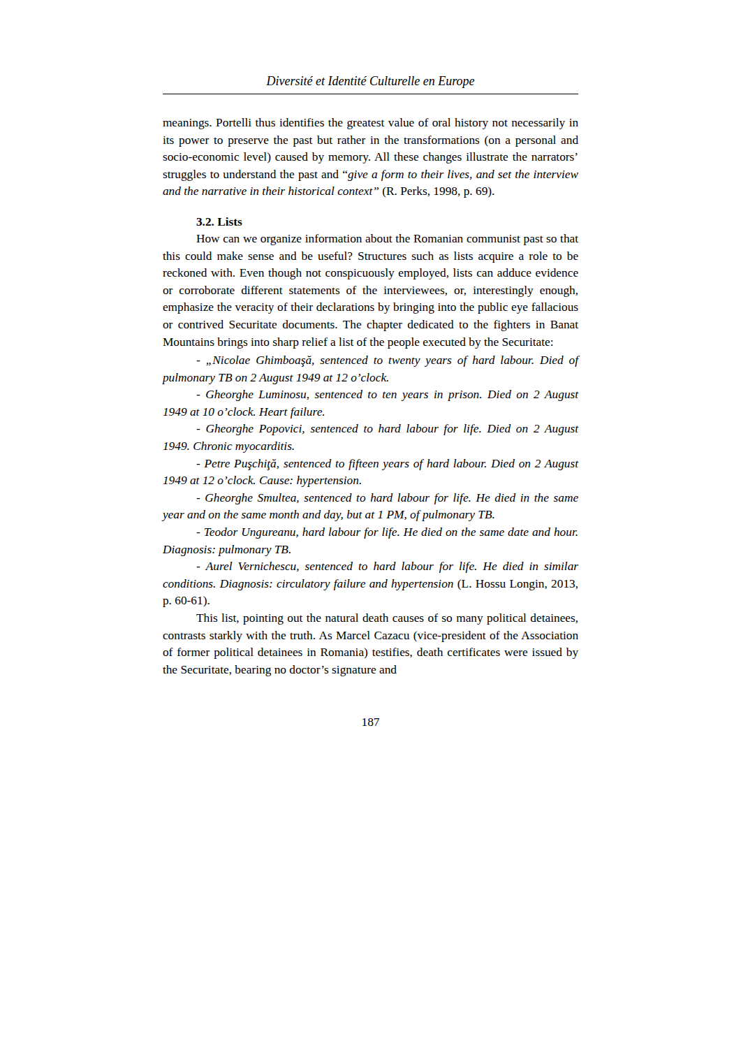Diversité et Identité Culturelle en Europe
meanings. Portelli thus identifies the greatest value of oral history not necessarily in its power to preserve the past but rather in the transformations (on a personal and socio-economic level) caused by memory. All these changes illustrate the narrators’ struggles to understand the past and “give a form to their lives, and set the interview and the narrative in their historical context” (R. Perks, 1998, p. 69).
3.2. Lists
How can we organize information about the Romanian communist past so that this could make sense and be useful? Structures such as lists acquire a role to be reckoned with. Even though not conspicuously employed, lists can adduce evidence or corroborate different statements of the interviewees, or, interestingly enough, emphasize the veracity of their declarations by bringing into the public eye fallacious or contrived Securitate documents. The chapter dedicated to the fighters in Banat Mountains brings into sharp relief a list of the people executed by the Securitate:
- „Nicolae Ghimboaşă, sentenced to twenty years of hard labour. Died of pulmonary TB on 2 August 1949 at 12 o’clock.
- Gheorghe Luminosu, sentenced to ten years in prison. Died on 2 August 1949 at 10 o’clock. Heart failure.
- Gheorghe Popovici, sentenced to hard labour for life. Died on 2 August 1949. Chronic myocarditis.
- Petre Puşchiţă, sentenced to fifteen years of hard labour. Died on 2 August 1949 at 12 o’clock. Cause: hypertension.
- Gheorghe Smultea, sentenced to hard labour for life. He died in the same year and on the same month and day, but at 1 PM, of pulmonary TB.
- Teodor Ungureanu, hard labour for life. He died on the same date and hour. Diagnosis: pulmonary TB.
- Aurel Vernichescu, sentenced to hard labour for life. He died in similar conditions. Diagnosis: circulatory failure and hypertension (L. Hossu Longin, 2013, p. 60-61).
This list, pointing out the natural death causes of so many political detainees, contrasts starkly with the truth. As Marcel Cazacu (vice-president of the Association of former political detainees in Romania) testifies, death certificates were issued by the Securitate, bearing no doctor’s signature and
187